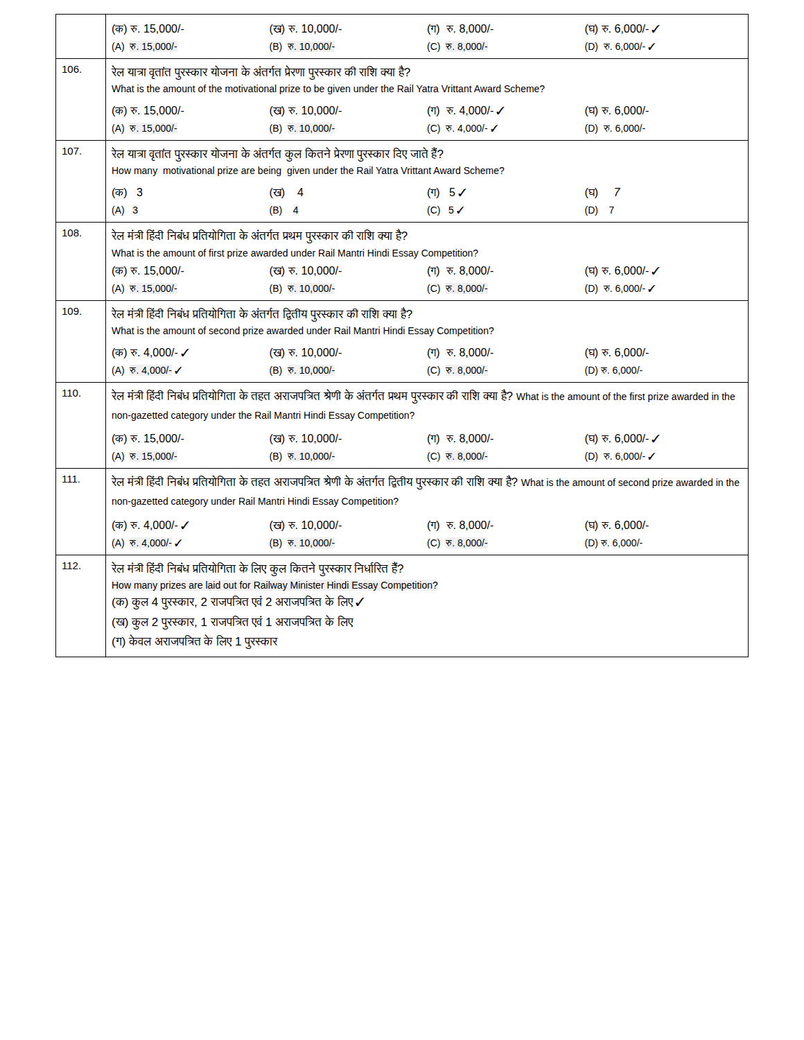| | (क) रु. 15,000/- (ख) रु. 10,000/- (ग) रु. 8,000/- (घ) रु. 6,000/- (A) रु. 15,000/- (B) रु. 10,000/- (C) रु. 8,000/- (D) रु. 6,000/- |
| 106. | रेल यात्रा वृतांत पुरस्कार योजना के अंतर्गत प्रेरणा पुरस्कार की राशि क्या है? What is the amount of the motivational prize to be given under the Rail Yatra Vrittant Award Scheme? (क) रु. 15,000/- (ख) रु. 10,000/- (ग) रु. 4,000/- (घ) रु. 6,000/- (A) रु. 15,000/- (B) रु. 10,000/- (C) रु. 4,000/- (D) रु. 6,000/- |
| 107. | रेल यात्रा वृतांत पुरस्कार योजना के अंतर्गत कुल कितने प्रेरणा पुरस्कार दिए जाते हैं? How many motivational prize are being given under the Rail Yatra Vrittant Award Scheme? (क) 3 (ख) 4 (ग) 5 (घ) 7 (A) 3 (B) 4 (C) 5 (D) 7 |
| 108. | रेल मंत्री हिंदी निबंध प्रतियोगिता के अंतर्गत प्रथम पुरस्कार की राशि क्या है? What is the amount of first prize awarded under Rail Mantri Hindi Essay Competition? (क) रु. 15,000/- (ख) रु. 10,000/- (ग) रु. 8,000/- (घ) रु. 6,000/- (A) रु. 15,000/- (B) रु. 10,000/- (C) रु. 8,000/- (D) रु. 6,000/- |
| 109. | रेल मंत्री हिंदी निबंध प्रतियोगिता के अंतर्गत द्वितीय पुरस्कार की राशि क्या है? What is the amount of second prize awarded under Rail Mantri Hindi Essay Competition? (क) रु. 4,000/- (ख) रु. 10,000/- (ग) रु. 8,000/- (घ) रु. 6,000/- (A) रु. 4,000/- (B) रु. 10,000/- (C) रु. 8,000/- (D) रु. 6,000/- |
| 110. | रेल मंत्री हिंदी निबंध प्रतियोगिता के तहत अराजपत्रित श्रेणी के अंतर्गत प्रथम पुरस्कार की राशि क्या है? What is the amount of the first prize awarded in the non-gazetted category under the Rail Mantri Hindi Essay Competition? (क) रु. 15,000/- (ख) रु. 10,000/- (ग) रु. 8,000/- (घ) रु. 6,000/- (A) रु. 15,000/- (B) रु. 10,000/- (C) रु. 8,000/- (D) रु. 6,000/- |
| 111. | रेल मंत्री हिंदी निबंध प्रतियोगिता के तहत अराजपत्रित श्रेणी के अंतर्गत द्वितीय पुरस्कार की राशि क्या है? What is the amount of second prize awarded in the non-gazetted category under Rail Mantri Hindi Essay Competition? (क) रु. 4,000/- (ख) रु. 10,000/- (ग) रु. 8,000/- (घ) रु. 6,000/- (A) रु. 4,000/- (B) रु. 10,000/- (C) रु. 8,000/- (D) रु. 6,000/- |
| 112. | रेल मंत्री हिंदी निबंध प्रतियोगिता के लिए कुल कितने पुरस्कार निर्धारित हैं? How many prizes are laid out for Railway Minister Hindi Essay Competition? (क) कुल 4 पुरस्कार, 2 राजपत्रित एवं 2 अराजपत्रित के लिए (ख) कुल 2 पुरस्कार, 1 राजपत्रित एवं 1 अराजपत्रित के लिए (ग) केवल अराजपत्रित के लिए 1 पुरस्कार |